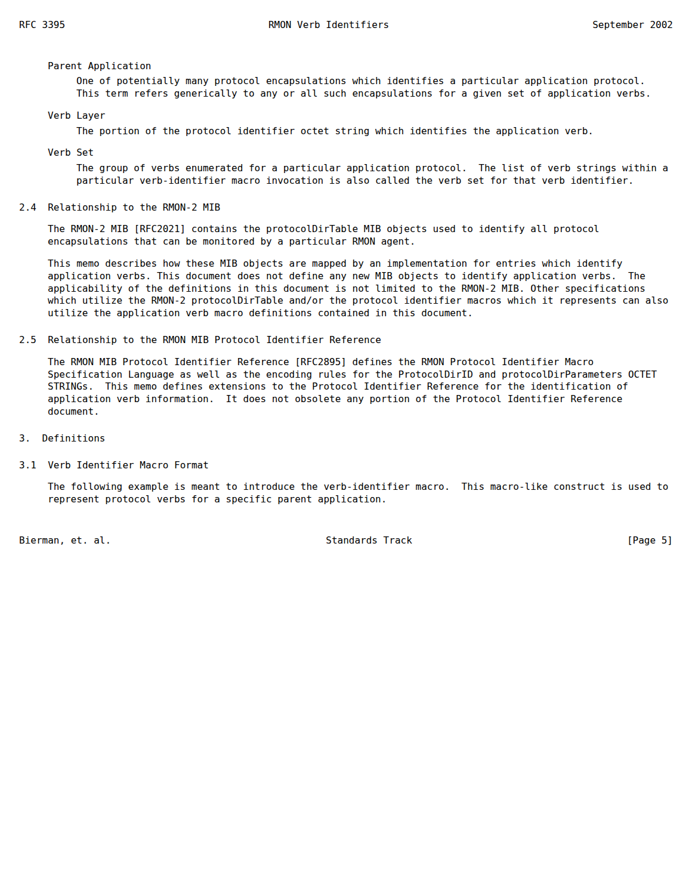RFC 3395 RMON Verb Identifiers September 2002
Parent Application
One of potentially many protocol encapsulations which identifies a particular application protocol. This term refers generically to any or all such encapsulations for a given set of application verbs.
Verb Layer
The portion of the protocol identifier octet string which identifies the application verb.
Verb Set
The group of verbs enumerated for a particular application protocol. The list of verb strings within a particular verb-identifier macro invocation is also called the verb set for that verb identifier.
2.4 Relationship to the RMON-2 MIB
The RMON-2 MIB [RFC2021] contains the protocolDirTable MIB objects used to identify all protocol encapsulations that can be monitored by a particular RMON agent.
This memo describes how these MIB objects are mapped by an implementation for entries which identify application verbs. This document does not define any new MIB objects to identify application verbs. The applicability of the definitions in this document is not limited to the RMON-2 MIB. Other specifications which utilize the RMON-2 protocolDirTable and/or the protocol identifier macros which it represents can also utilize the application verb macro definitions contained in this document.
2.5 Relationship to the RMON MIB Protocol Identifier Reference
The RMON MIB Protocol Identifier Reference [RFC2895] defines the RMON Protocol Identifier Macro Specification Language as well as the encoding rules for the ProtocolDirID and protocolDirParameters OCTET STRINGs. This memo defines extensions to the Protocol Identifier Reference for the identification of application verb information. It does not obsolete any portion of the Protocol Identifier Reference document.
3. Definitions
3.1 Verb Identifier Macro Format
The following example is meant to introduce the verb-identifier macro. This macro-like construct is used to represent protocol verbs for a specific parent application.
Bierman, et. al. Standards Track [Page 5]